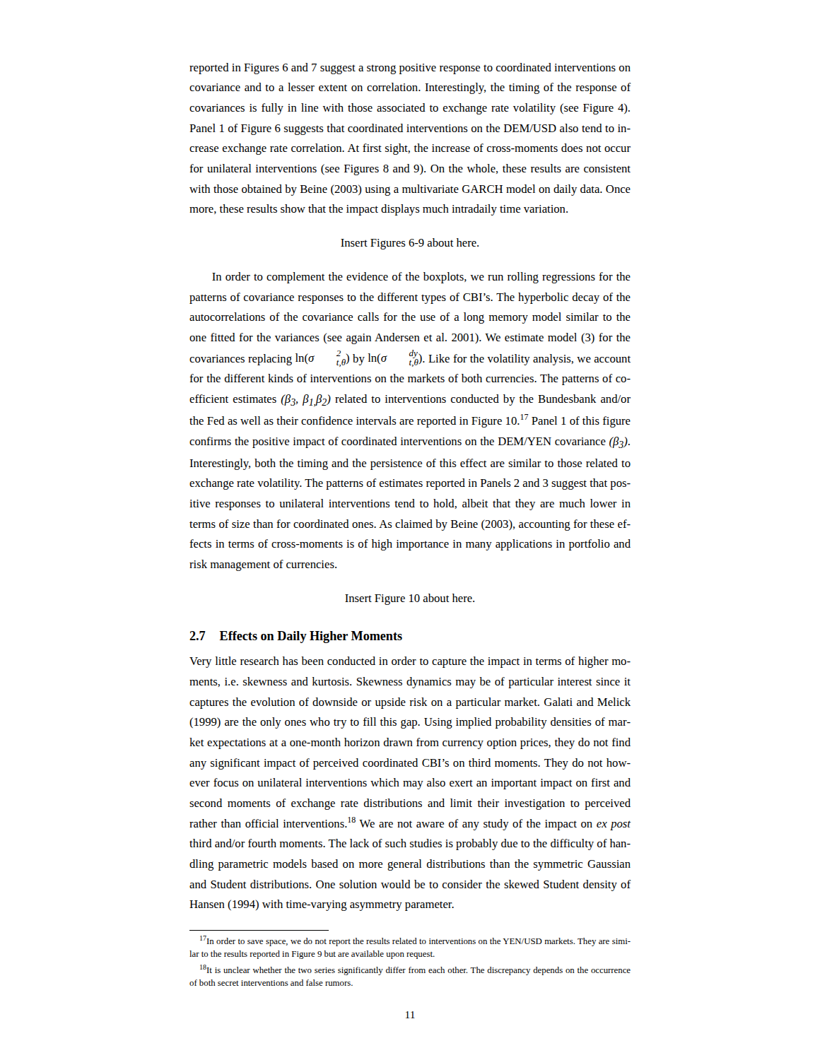reported in Figures 6 and 7 suggest a strong positive response to coordinated interventions on covariance and to a lesser extent on correlation. Interestingly, the timing of the response of covariances is fully in line with those associated to exchange rate volatility (see Figure 4). Panel 1 of Figure 6 suggests that coordinated interventions on the DEM/USD also tend to increase exchange rate correlation. At first sight, the increase of cross-moments does not occur for unilateral interventions (see Figures 8 and 9). On the whole, these results are consistent with those obtained by Beine (2003) using a multivariate GARCH model on daily data. Once more, these results show that the impact displays much intradaily time variation.
Insert Figures 6-9 about here.
In order to complement the evidence of the boxplots, we run rolling regressions for the patterns of covariance responses to the different types of CBI’s. The hyperbolic decay of the autocorrelations of the covariance calls for the use of a long memory model similar to the one fitted for the variances (see again Andersen et al. 2001). We estimate model (3) for the covariances replacing ln(σ2 t,θ) by ln(σdy t,θ). Like for the volatility analysis, we account for the different kinds of interventions on the markets of both currencies. The patterns of coefficient estimates (β3, β1,β2) related to interventions conducted by the Bundesbank and/or the Fed as well as their confidence intervals are reported in Figure 10.17 Panel 1 of this figure confirms the positive impact of coordinated interventions on the DEM/YEN covariance (β3). Interestingly, both the timing and the persistence of this effect are similar to those related to exchange rate volatility. The patterns of estimates reported in Panels 2 and 3 suggest that positive responses to unilateral interventions tend to hold, albeit that they are much lower in terms of size than for coordinated ones. As claimed by Beine (2003), accounting for these effects in terms of cross-moments is of high importance in many applications in portfolio and risk management of currencies.
Insert Figure 10 about here.
2.7 Effects on Daily Higher Moments
Very little research has been conducted in order to capture the impact in terms of higher moments, i.e. skewness and kurtosis. Skewness dynamics may be of particular interest since it captures the evolution of downside or upside risk on a particular market. Galati and Melick (1999) are the only ones who try to fill this gap. Using implied probability densities of market expectations at a one-month horizon drawn from currency option prices, they do not find any significant impact of perceived coordinated CBI’s on third moments. They do not however focus on unilateral interventions which may also exert an important impact on first and second moments of exchange rate distributions and limit their investigation to perceived rather than official interventions.18 We are not aware of any study of the impact on ex post third and/or fourth moments. The lack of such studies is probably due to the difficulty of handling parametric models based on more general distributions than the symmetric Gaussian and Student distributions. One solution would be to consider the skewed Student density of Hansen (1994) with time-varying asymmetry parameter.
17In order to save space, we do not report the results related to interventions on the YEN/USD markets. They are similar to the results reported in Figure 9 but are available upon request.
18It is unclear whether the two series significantly differ from each other. The discrepancy depends on the occurrence of both secret interventions and false rumors.
11